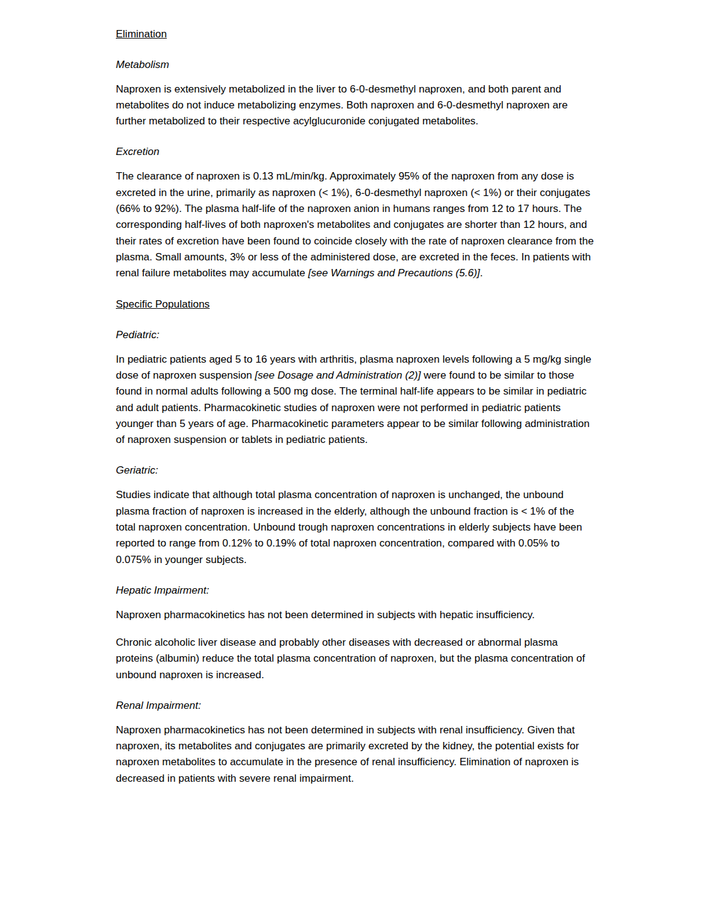Elimination
Metabolism
Naproxen is extensively metabolized in the liver to 6-0-desmethyl naproxen, and both parent and metabolites do not induce metabolizing enzymes. Both naproxen and 6-0-desmethyl naproxen are further metabolized to their respective acylglucuronide conjugated metabolites.
Excretion
The clearance of naproxen is 0.13 mL/min/kg. Approximately 95% of the naproxen from any dose is excreted in the urine, primarily as naproxen (< 1%), 6-0-desmethyl naproxen (< 1%) or their conjugates (66% to 92%). The plasma half-life of the naproxen anion in humans ranges from 12 to 17 hours. The corresponding half-lives of both naproxen's metabolites and conjugates are shorter than 12 hours, and their rates of excretion have been found to coincide closely with the rate of naproxen clearance from the plasma. Small amounts, 3% or less of the administered dose, are excreted in the feces. In patients with renal failure metabolites may accumulate [see Warnings and Precautions (5.6)].
Specific Populations
Pediatric:
In pediatric patients aged 5 to 16 years with arthritis, plasma naproxen levels following a 5 mg/kg single dose of naproxen suspension [see Dosage and Administration (2)] were found to be similar to those found in normal adults following a 500 mg dose. The terminal half-life appears to be similar in pediatric and adult patients. Pharmacokinetic studies of naproxen were not performed in pediatric patients younger than 5 years of age. Pharmacokinetic parameters appear to be similar following administration of naproxen suspension or tablets in pediatric patients.
Geriatric:
Studies indicate that although total plasma concentration of naproxen is unchanged, the unbound plasma fraction of naproxen is increased in the elderly, although the unbound fraction is < 1% of the total naproxen concentration. Unbound trough naproxen concentrations in elderly subjects have been reported to range from 0.12% to 0.19% of total naproxen concentration, compared with 0.05% to 0.075% in younger subjects.
Hepatic Impairment:
Naproxen pharmacokinetics has not been determined in subjects with hepatic insufficiency.
Chronic alcoholic liver disease and probably other diseases with decreased or abnormal plasma proteins (albumin) reduce the total plasma concentration of naproxen, but the plasma concentration of unbound naproxen is increased.
Renal Impairment:
Naproxen pharmacokinetics has not been determined in subjects with renal insufficiency. Given that naproxen, its metabolites and conjugates are primarily excreted by the kidney, the potential exists for naproxen metabolites to accumulate in the presence of renal insufficiency. Elimination of naproxen is decreased in patients with severe renal impairment.